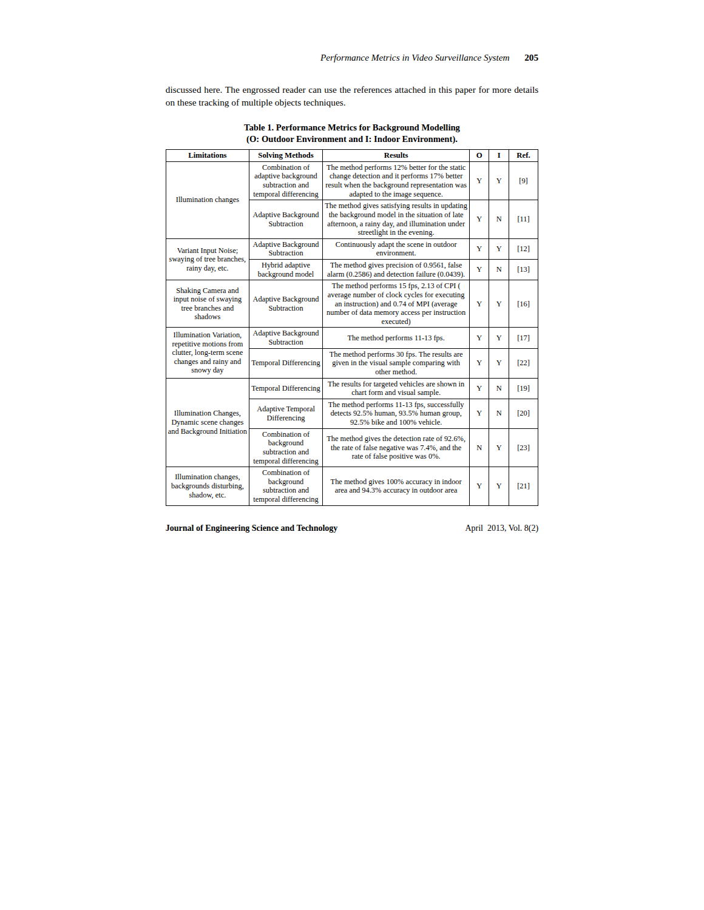Performance Metrics in Video Surveillance System 205
discussed here. The engrossed reader can use the references attached in this paper for more details on these tracking of multiple objects techniques.
Table 1. Performance Metrics for Background Modelling
(O: Outdoor Environment and I: Indoor Environment).
| Limitations | Solving Methods | Results | O | I | Ref. |
| --- | --- | --- | --- | --- | --- |
| Illumination changes | Combination of adaptive background subtraction and temporal differencing | The method performs 12% better for the static change detection and it performs 17% better result when the background representation was adapted to the image sequence. | Y | Y | [9] |
| Adaptive Background Subtraction | The method gives satisfying results in updating the background model in the situation of late afternoon, a rainy day, and illumination under streetlight in the evening. | Y | N | [11] |
| Variant Input Noise; swaying of tree branches, rainy day, etc. | Adaptive Background Subtraction | Continuously adapt the scene in outdoor environment. | Y | Y | [12] |
| Hybrid adaptive background model | The method gives precision of 0.9561, false alarm (0.2586) and detection failure (0.0439). | Y | N | [13] |
| Shaking Camera and input noise of swaying tree branches and shadows | Adaptive Background Subtraction | The method performs 15 fps, 2.13 of CPI ( average number of clock cycles for executing an instruction) and 0.74 of MPI (average number of data memory access per instruction executed) | Y | Y | [16] |
| Illumination Variation, repetitive motions from clutter, long-term scene changes and rainy and snowy day | Adaptive Background Subtraction | The method performs 11-13 fps. | Y | Y | [17] |
| Temporal Differencing | The method performs 30 fps. The results are given in the visual sample comparing with other method. | Y | Y | [22] |
| Illumination Changes, Dynamic scene changes and Background Initiation | Temporal Differencing | The results for targeted vehicles are shown in chart form and visual sample. | Y | N | [19] |
| Adaptive Temporal Differencing | The method performs 11-13 fps, successfully detects 92.5% human, 93.5% human group, 92.5% bike and 100% vehicle. | Y | N | [20] |
| Combination of background subtraction and temporal differencing | The method gives the detection rate of 92.6%, the rate of false negative was 7.4%, and the rate of false positive was 0%. | N | Y | [23] |
| Illumination changes, backgrounds disturbing, shadow, etc. | Combination of background subtraction and temporal differencing | The method gives 100% accuracy in indoor area and 94.3% accuracy in outdoor area | Y | Y | [21] |
Journal of Engineering Science and Technology April 2013, Vol. 8(2)